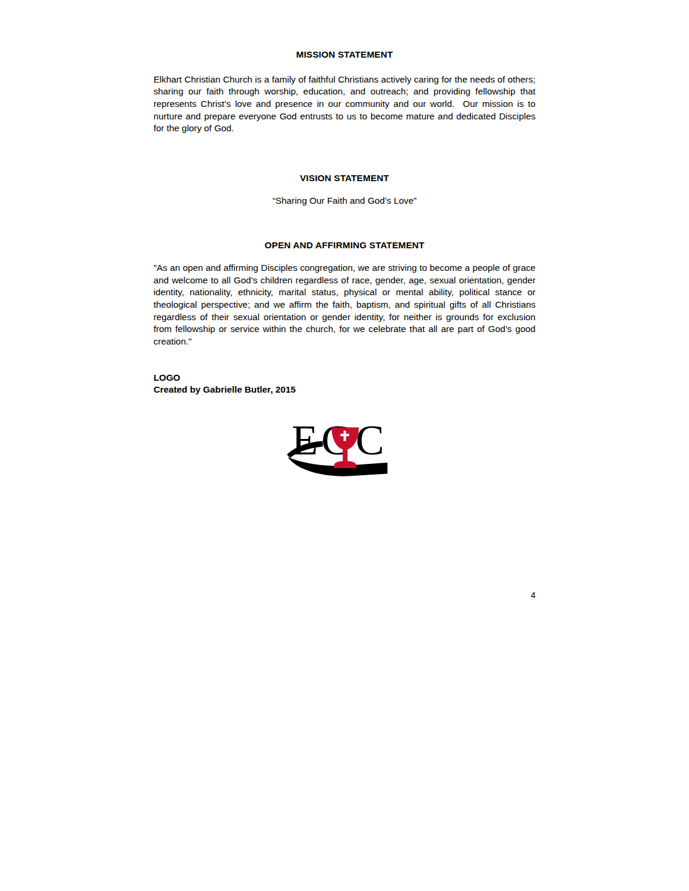MISSION STATEMENT
Elkhart Christian Church is a family of faithful Christians actively caring for the needs of others; sharing our faith through worship, education, and outreach; and providing fellowship that represents Christ’s love and presence in our community and our world. Our mission is to nurture and prepare everyone God entrusts to us to become mature and dedicated Disciples for the glory of God.
VISION STATEMENT
“Sharing Our Faith and God’s Love”
OPEN AND AFFIRMING STATEMENT
"As an open and affirming Disciples congregation, we are striving to become a people of grace and welcome to all God’s children regardless of race, gender, age, sexual orientation, gender identity, nationality, ethnicity, marital status, physical or mental ability, political stance or theological perspective; and we affirm the faith, baptism, and spiritual gifts of all Christians regardless of their sexual orientation or gender identity, for neither is grounds for exclusion from fellowship or service within the church, for we celebrate that all are part of God’s good creation."
LOGO
Created by Gabrielle Butler, 2015
E C C
4